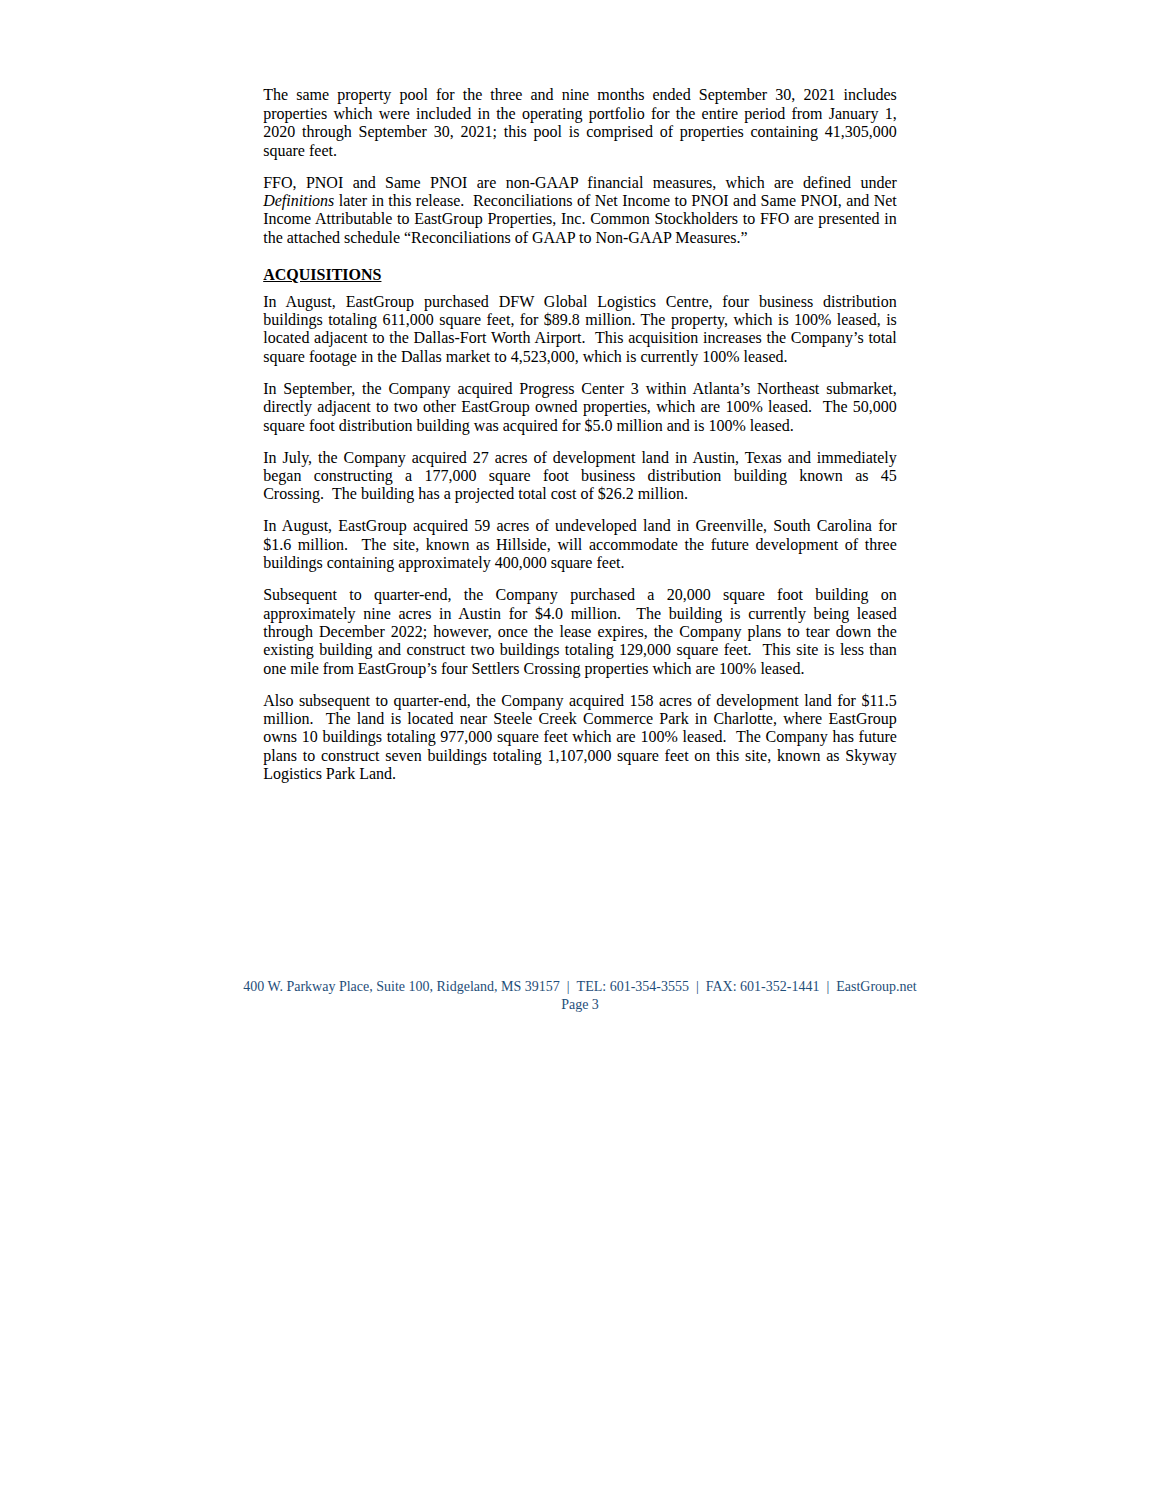The same property pool for the three and nine months ended September 30, 2021 includes properties which were included in the operating portfolio for the entire period from January 1, 2020 through September 30, 2021; this pool is comprised of properties containing 41,305,000 square feet.
FFO, PNOI and Same PNOI are non-GAAP financial measures, which are defined under Definitions later in this release. Reconciliations of Net Income to PNOI and Same PNOI, and Net Income Attributable to EastGroup Properties, Inc. Common Stockholders to FFO are presented in the attached schedule “Reconciliations of GAAP to Non-GAAP Measures.”
ACQUISITIONS
In August, EastGroup purchased DFW Global Logistics Centre, four business distribution buildings totaling 611,000 square feet, for $89.8 million. The property, which is 100% leased, is located adjacent to the Dallas-Fort Worth Airport. This acquisition increases the Company’s total square footage in the Dallas market to 4,523,000, which is currently 100% leased.
In September, the Company acquired Progress Center 3 within Atlanta’s Northeast submarket, directly adjacent to two other EastGroup owned properties, which are 100% leased. The 50,000 square foot distribution building was acquired for $5.0 million and is 100% leased.
In July, the Company acquired 27 acres of development land in Austin, Texas and immediately began constructing a 177,000 square foot business distribution building known as 45 Crossing. The building has a projected total cost of $26.2 million.
In August, EastGroup acquired 59 acres of undeveloped land in Greenville, South Carolina for $1.6 million. The site, known as Hillside, will accommodate the future development of three buildings containing approximately 400,000 square feet.
Subsequent to quarter-end, the Company purchased a 20,000 square foot building on approximately nine acres in Austin for $4.0 million. The building is currently being leased through December 2022; however, once the lease expires, the Company plans to tear down the existing building and construct two buildings totaling 129,000 square feet. This site is less than one mile from EastGroup’s four Settlers Crossing properties which are 100% leased.
Also subsequent to quarter-end, the Company acquired 158 acres of development land for $11.5 million. The land is located near Steele Creek Commerce Park in Charlotte, where EastGroup owns 10 buildings totaling 977,000 square feet which are 100% leased. The Company has future plans to construct seven buildings totaling 1,107,000 square feet on this site, known as Skyway Logistics Park Land.
400 W. Parkway Place, Suite 100, Ridgeland, MS 39157 | TEL: 601-354-3555 | FAX: 601-352-1441 | EastGroup.net
Page 3